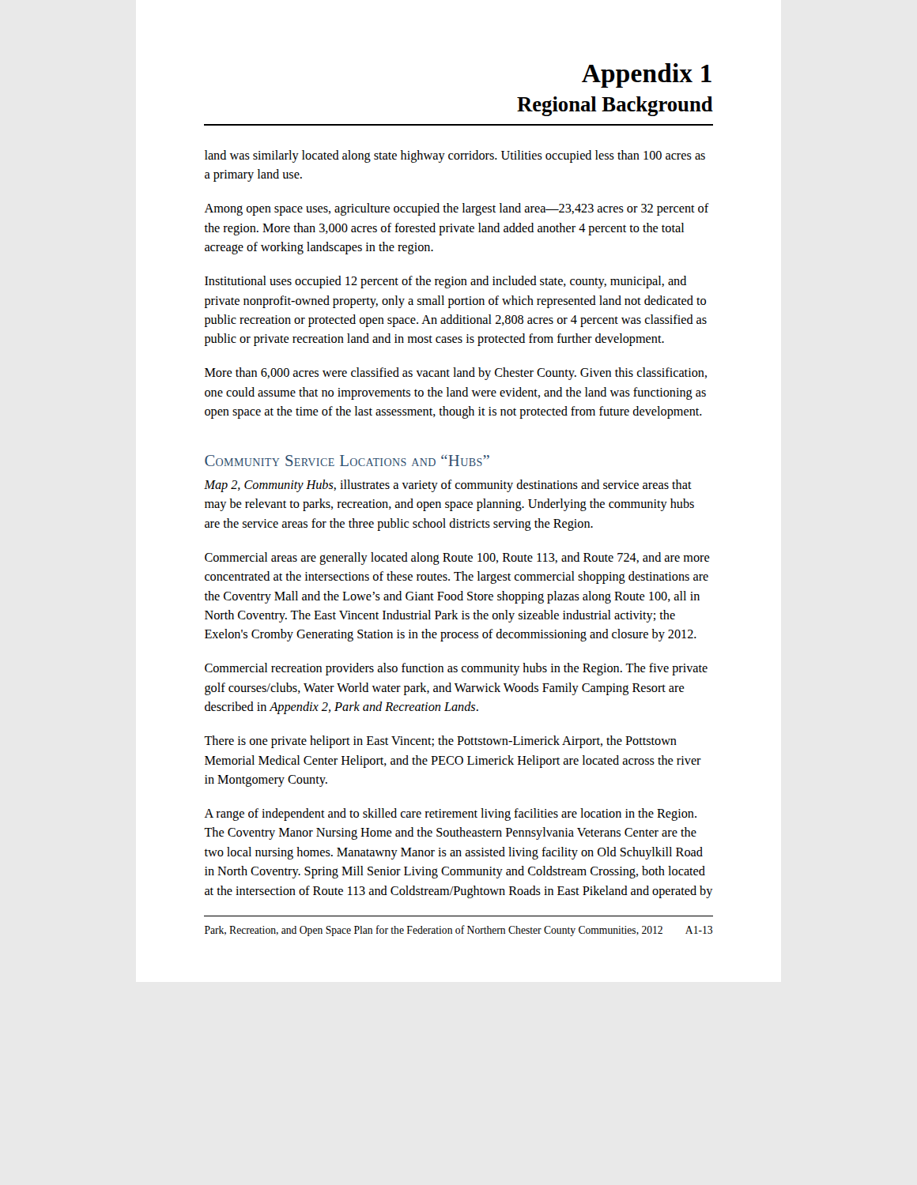Appendix 1
Regional Background
land was similarly located along state highway corridors. Utilities occupied less than 100 acres as a primary land use.
Among open space uses, agriculture occupied the largest land area—23,423 acres or 32 percent of the region. More than 3,000 acres of forested private land added another 4 percent to the total acreage of working landscapes in the region.
Institutional uses occupied 12 percent of the region and included state, county, municipal, and private nonprofit-owned property, only a small portion of which represented land not dedicated to public recreation or protected open space. An additional 2,808 acres or 4 percent was classified as public or private recreation land and in most cases is protected from further development.
More than 6,000 acres were classified as vacant land by Chester County. Given this classification, one could assume that no improvements to the land were evident, and the land was functioning as open space at the time of the last assessment, though it is not protected from future development.
Community Service Locations and “Hubs”
Map 2, Community Hubs, illustrates a variety of community destinations and service areas that may be relevant to parks, recreation, and open space planning. Underlying the community hubs are the service areas for the three public school districts serving the Region.
Commercial areas are generally located along Route 100, Route 113, and Route 724, and are more concentrated at the intersections of these routes. The largest commercial shopping destinations are the Coventry Mall and the Lowe’s and Giant Food Store shopping plazas along Route 100, all in North Coventry. The East Vincent Industrial Park is the only sizeable industrial activity; the Exelon's Cromby Generating Station is in the process of decommissioning and closure by 2012.
Commercial recreation providers also function as community hubs in the Region. The five private golf courses/clubs, Water World water park, and Warwick Woods Family Camping Resort are described in Appendix 2, Park and Recreation Lands.
There is one private heliport in East Vincent; the Pottstown-Limerick Airport, the Pottstown Memorial Medical Center Heliport, and the PECO Limerick Heliport are located across the river in Montgomery County.
A range of independent and to skilled care retirement living facilities are location in the Region. The Coventry Manor Nursing Home and the Southeastern Pennsylvania Veterans Center are the two local nursing homes. Manatawny Manor is an assisted living facility on Old Schuylkill Road in North Coventry. Spring Mill Senior Living Community and Coldstream Crossing, both located at the intersection of Route 113 and Coldstream/Pughtown Roads in East Pikeland and operated by
Park, Recreation, and Open Space Plan for the Federation of Northern Chester County Communities, 2012
A1-13